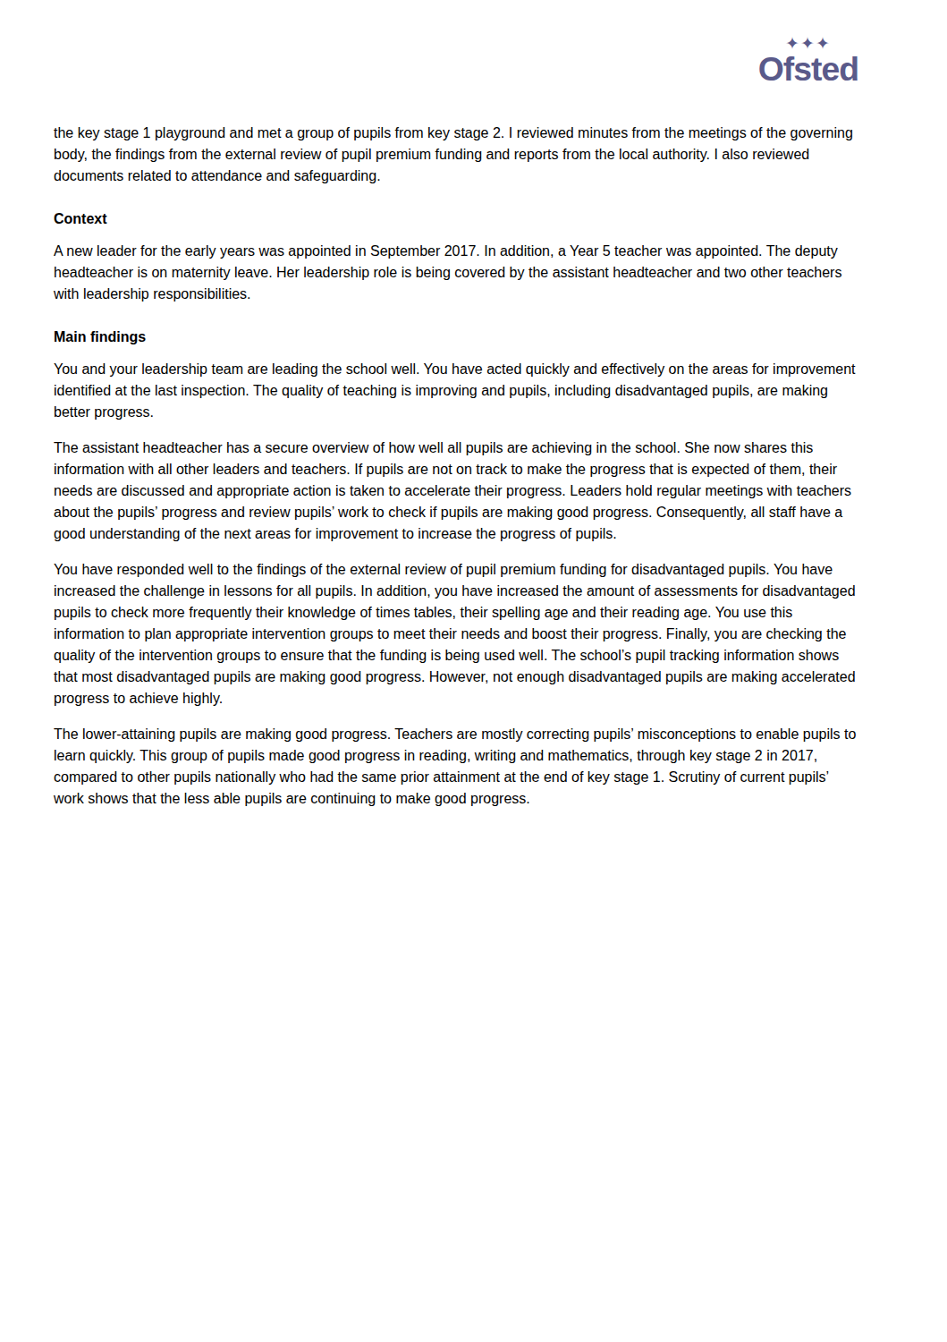✦✦✦
Ofsted
the key stage 1 playground and met a group of pupils from key stage 2. I reviewed minutes from the meetings of the governing body, the findings from the external review of pupil premium funding and reports from the local authority. I also reviewed documents related to attendance and safeguarding.
Context
A new leader for the early years was appointed in September 2017. In addition, a Year 5 teacher was appointed. The deputy headteacher is on maternity leave. Her leadership role is being covered by the assistant headteacher and two other teachers with leadership responsibilities.
Main findings
You and your leadership team are leading the school well. You have acted quickly and effectively on the areas for improvement identified at the last inspection. The quality of teaching is improving and pupils, including disadvantaged pupils, are making better progress.
The assistant headteacher has a secure overview of how well all pupils are achieving in the school. She now shares this information with all other leaders and teachers. If pupils are not on track to make the progress that is expected of them, their needs are discussed and appropriate action is taken to accelerate their progress. Leaders hold regular meetings with teachers about the pupils’ progress and review pupils’ work to check if pupils are making good progress. Consequently, all staff have a good understanding of the next areas for improvement to increase the progress of pupils.
You have responded well to the findings of the external review of pupil premium funding for disadvantaged pupils. You have increased the challenge in lessons for all pupils. In addition, you have increased the amount of assessments for disadvantaged pupils to check more frequently their knowledge of times tables, their spelling age and their reading age. You use this information to plan appropriate intervention groups to meet their needs and boost their progress. Finally, you are checking the quality of the intervention groups to ensure that the funding is being used well. The school’s pupil tracking information shows that most disadvantaged pupils are making good progress. However, not enough disadvantaged pupils are making accelerated progress to achieve highly.
The lower-attaining pupils are making good progress. Teachers are mostly correcting pupils’ misconceptions to enable pupils to learn quickly. This group of pupils made good progress in reading, writing and mathematics, through key stage 2 in 2017, compared to other pupils nationally who had the same prior attainment at the end of key stage 1. Scrutiny of current pupils’ work shows that the less able pupils are continuing to make good progress.